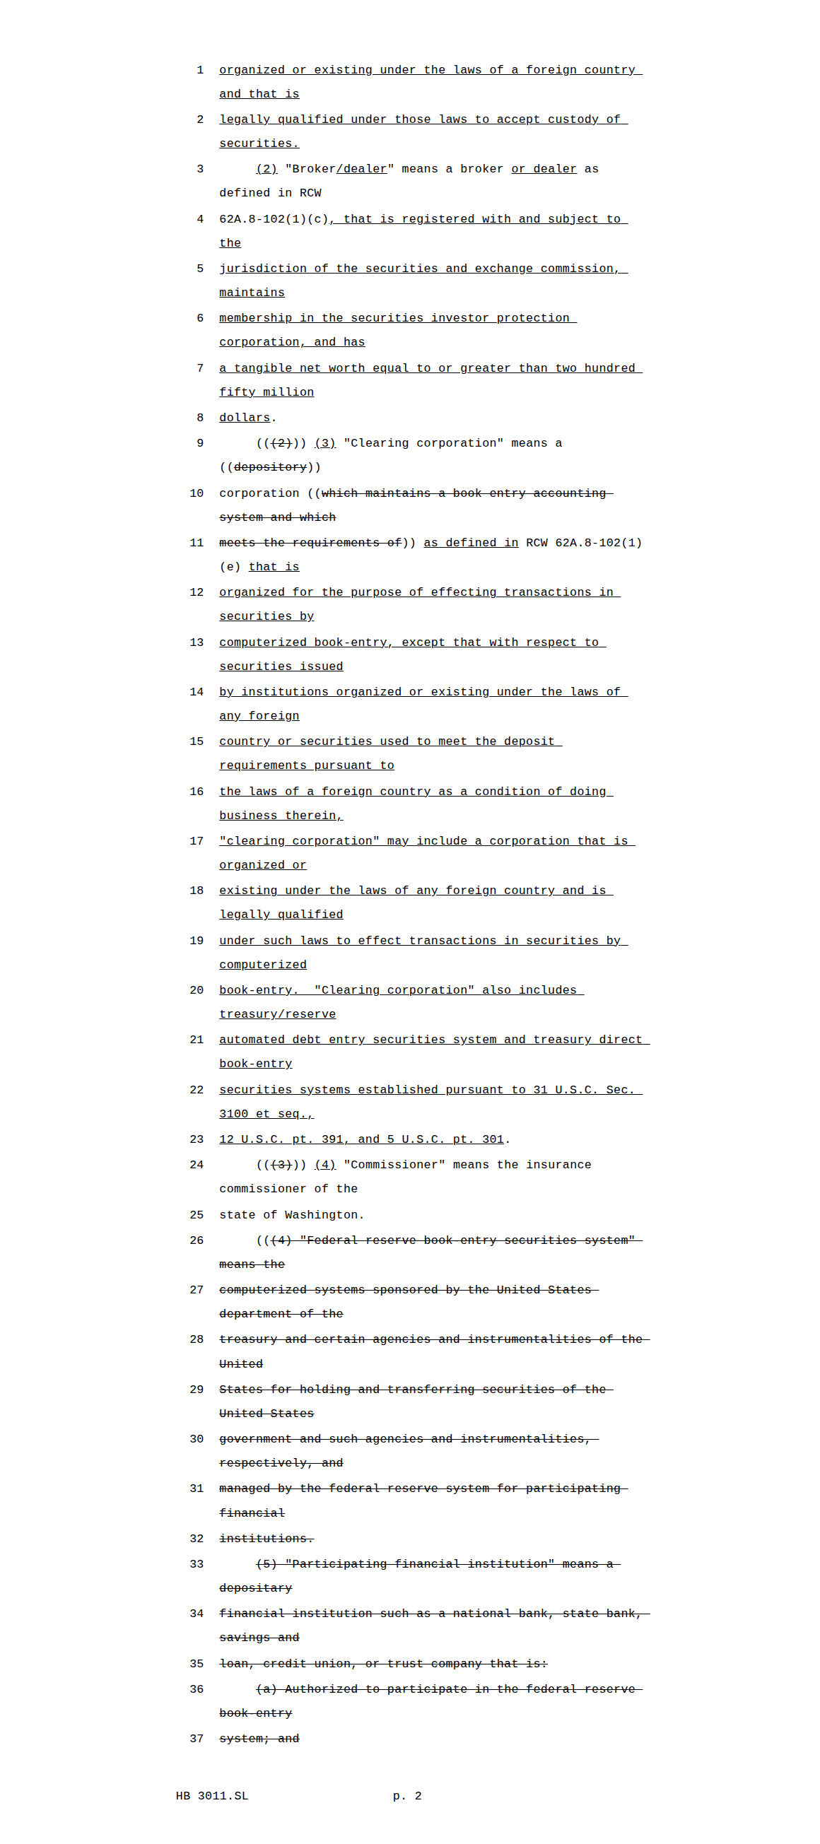| 1 | organized or existing under the laws of a foreign country and that is |
| 2 | legally qualified under those laws to accept custody of securities. |
| 3 | (2) "Broker /dealer " means a broker or dealer as defined in RCW |
| 4 | 62A.8-102(1)(c) , that is registered with and subject to the |
| 5 | jurisdiction of the securities and exchange commission, maintains |
| 6 | membership in the securities investor protection corporation, and has |
| 7 | a tangible net worth equal to or greater than two hundred fifty million |
| 8 | dollars . |
| 9 | (( (2) )) (3) "Clearing corporation" means a (( depository )) |
| 10 | corporation (( which maintains a book entry accounting system and which |
| 11 | meets the requirements of )) as defined in RCW 62A.8-102(1)(e) that is |
| 12 | organized for the purpose of effecting transactions in securities by |
| 13 | computerized book-entry, except that with respect to securities issued |
| 14 | by institutions organized or existing under the laws of any foreign |
| 15 | country or securities used to meet the deposit requirements pursuant to |
| 16 | the laws of a foreign country as a condition of doing business therein, |
| 17 | "clearing corporation" may include a corporation that is organized or |
| 18 | existing under the laws of any foreign country and is legally qualified |
| 19 | under such laws to effect transactions in securities by computerized |
| 20 | book-entry. "Clearing corporation" also includes treasury/reserve |
| 21 | automated debt entry securities system and treasury direct book-entry |
| 22 | securities systems established pursuant to 31 U.S.C. Sec. 3100 et seq., |
| 23 | 12 U.S.C. pt. 391, and 5 U.S.C. pt. 301 . |
| 24 | (( (3) )) (4) "Commissioner" means the insurance commissioner of the |
| 25 | state of Washington. |
| 26 | (( (4) "Federal reserve book-entry securities system" means the |
| 27 | computerized systems sponsored by the United States department of the |
| 28 | treasury and certain agencies and instrumentalities of the United |
| 29 | States for holding and transferring securities of the United States |
| 30 | government and such agencies and instrumentalities, respectively, and |
| 31 | managed by the federal reserve system for participating financial |
| 32 | institutions. |
| 33 | (5) "Participating financial institution" means a depositary |
| 34 | financial institution such as a national bank, state bank, savings and |
| 35 | loan, credit union, or trust company that is: |
| 36 | (a) Authorized to participate in the federal reserve book-entry |
| 37 | system; and |
HB 3011.SL
p. 2